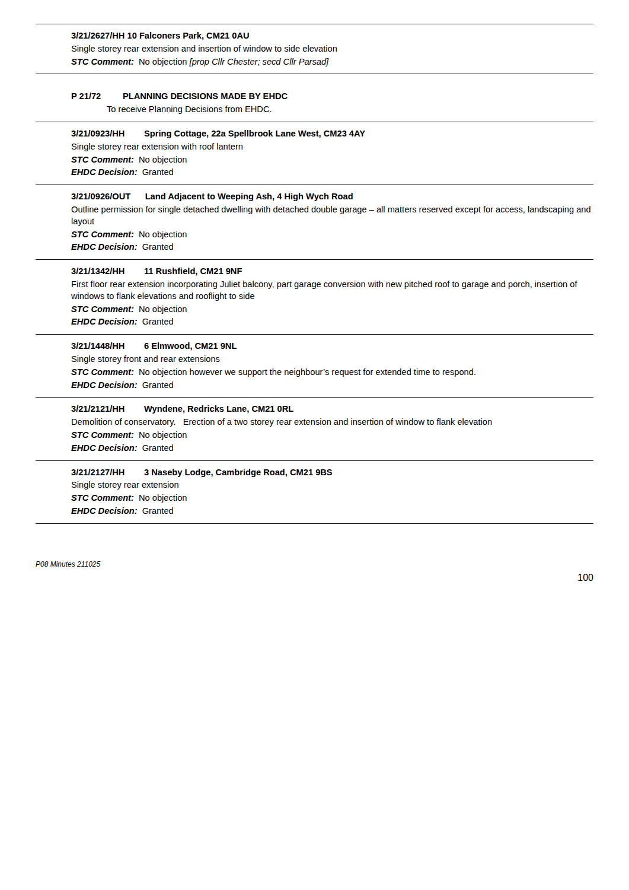3/21/2627/HH 10 Falconers Park, CM21 0AU
Single storey rear extension and insertion of window to side elevation
STC Comment: No objection [prop Cllr Chester; secd Cllr Parsad]
P 21/72 PLANNING DECISIONS MADE BY EHDC
To receive Planning Decisions from EHDC.
3/21/0923/HH Spring Cottage, 22a Spellbrook Lane West, CM23 4AY
Single storey rear extension with roof lantern
STC Comment: No objection
EHDC Decision: Granted
3/21/0926/OUT Land Adjacent to Weeping Ash, 4 High Wych Road
Outline permission for single detached dwelling with detached double garage – all matters reserved except for access, landscaping and layout
STC Comment: No objection
EHDC Decision: Granted
3/21/1342/HH 11 Rushfield, CM21 9NF
First floor rear extension incorporating Juliet balcony, part garage conversion with new pitched roof to garage and porch, insertion of windows to flank elevations and rooflight to side
STC Comment: No objection
EHDC Decision: Granted
3/21/1448/HH 6 Elmwood, CM21 9NL
Single storey front and rear extensions
STC Comment: No objection however we support the neighbour’s request for extended time to respond.
EHDC Decision: Granted
3/21/2121/HH Wyndene, Redricks Lane, CM21 0RL
Demolition of conservatory. Erection of a two storey rear extension and insertion of window to flank elevation
STC Comment: No objection
EHDC Decision: Granted
3/21/2127/HH 3 Naseby Lodge, Cambridge Road, CM21 9BS
Single storey rear extension
STC Comment: No objection
EHDC Decision: Granted
P08 Minutes 211025
100